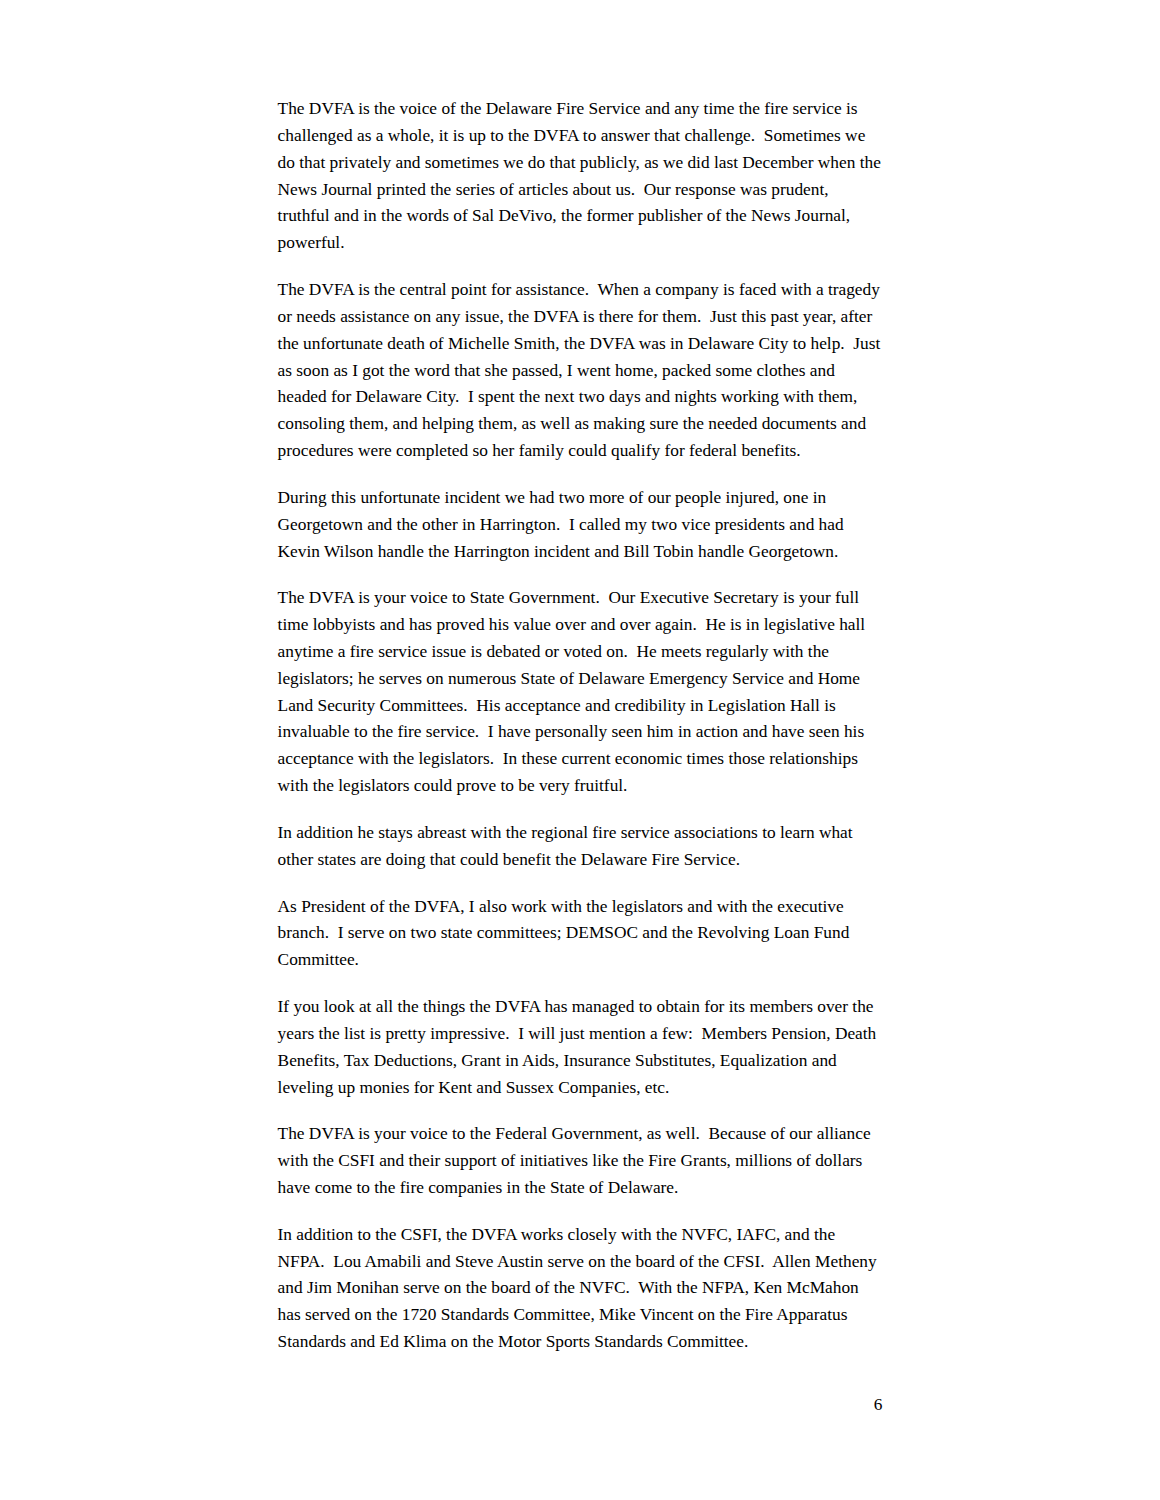The DVFA is the voice of the Delaware Fire Service and any time the fire service is challenged as a whole, it is up to the DVFA to answer that challenge. Sometimes we do that privately and sometimes we do that publicly, as we did last December when the News Journal printed the series of articles about us. Our response was prudent, truthful and in the words of Sal DeVivo, the former publisher of the News Journal, powerful.
The DVFA is the central point for assistance. When a company is faced with a tragedy or needs assistance on any issue, the DVFA is there for them. Just this past year, after the unfortunate death of Michelle Smith, the DVFA was in Delaware City to help. Just as soon as I got the word that she passed, I went home, packed some clothes and headed for Delaware City. I spent the next two days and nights working with them, consoling them, and helping them, as well as making sure the needed documents and procedures were completed so her family could qualify for federal benefits.
During this unfortunate incident we had two more of our people injured, one in Georgetown and the other in Harrington. I called my two vice presidents and had Kevin Wilson handle the Harrington incident and Bill Tobin handle Georgetown.
The DVFA is your voice to State Government. Our Executive Secretary is your full time lobbyists and has proved his value over and over again. He is in legislative hall anytime a fire service issue is debated or voted on. He meets regularly with the legislators; he serves on numerous State of Delaware Emergency Service and Home Land Security Committees. His acceptance and credibility in Legislation Hall is invaluable to the fire service. I have personally seen him in action and have seen his acceptance with the legislators. In these current economic times those relationships with the legislators could prove to be very fruitful.
In addition he stays abreast with the regional fire service associations to learn what other states are doing that could benefit the Delaware Fire Service.
As President of the DVFA, I also work with the legislators and with the executive branch. I serve on two state committees; DEMSOC and the Revolving Loan Fund Committee.
If you look at all the things the DVFA has managed to obtain for its members over the years the list is pretty impressive. I will just mention a few: Members Pension, Death Benefits, Tax Deductions, Grant in Aids, Insurance Substitutes, Equalization and leveling up monies for Kent and Sussex Companies, etc.
The DVFA is your voice to the Federal Government, as well. Because of our alliance with the CSFI and their support of initiatives like the Fire Grants, millions of dollars have come to the fire companies in the State of Delaware.
In addition to the CSFI, the DVFA works closely with the NVFC, IAFC, and the NFPA. Lou Amabili and Steve Austin serve on the board of the CFSI. Allen Metheny and Jim Monihan serve on the board of the NVFC. With the NFPA, Ken McMahon has served on the 1720 Standards Committee, Mike Vincent on the Fire Apparatus Standards and Ed Klima on the Motor Sports Standards Committee.
6